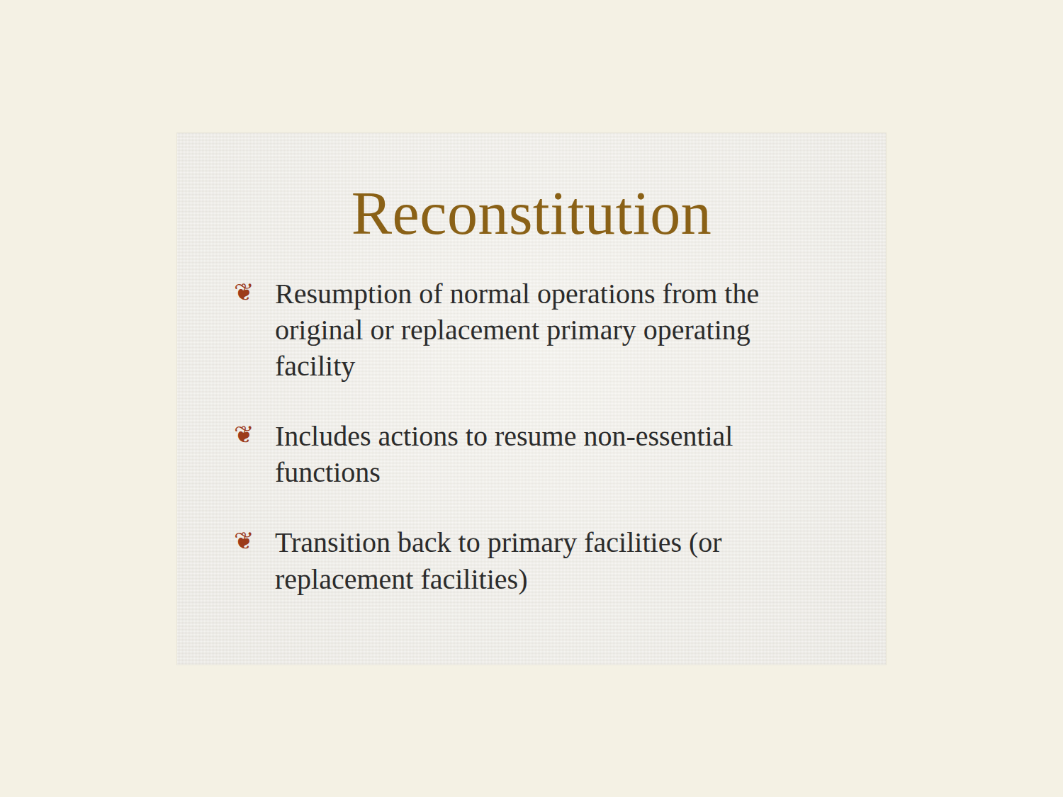Reconstitution
Resumption of normal operations from the original or replacement primary operating facility
Includes actions to resume non-essential functions
Transition back to primary facilities (or replacement facilities)